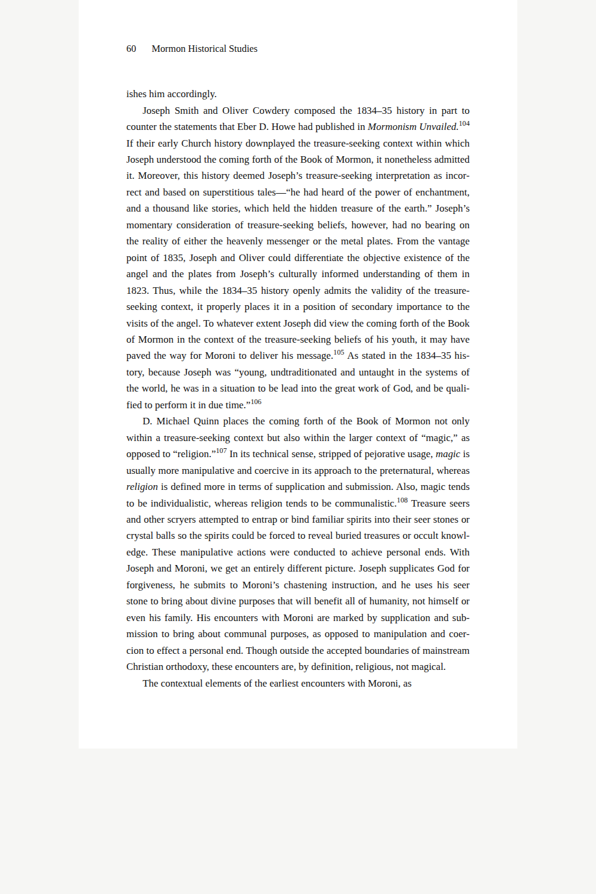60 Mormon Historical Studies
ishes him accordingly.
Joseph Smith and Oliver Cowdery composed the 1834–35 history in part to counter the statements that Eber D. Howe had published in Mormonism Unvailed.104 If their early Church history downplayed the treasure-seeking context within which Joseph understood the coming forth of the Book of Mormon, it nonetheless admitted it. Moreover, this history deemed Joseph’s treasure-seeking interpretation as incorrect and based on superstitious tales—“he had heard of the power of enchantment, and a thousand like stories, which held the hidden treasure of the earth.” Joseph’s momentary consideration of treasure-seeking beliefs, however, had no bearing on the reality of either the heavenly messenger or the metal plates. From the vantage point of 1835, Joseph and Oliver could differentiate the objective existence of the angel and the plates from Joseph’s culturally informed understanding of them in 1823. Thus, while the 1834–35 history openly admits the validity of the treasure-seeking context, it properly places it in a position of secondary importance to the visits of the angel. To whatever extent Joseph did view the coming forth of the Book of Mormon in the context of the treasure-seeking beliefs of his youth, it may have paved the way for Moroni to deliver his message.105 As stated in the 1834–35 history, because Joseph was “young, undtraditionated and untaught in the systems of the world, he was in a situation to be lead into the great work of God, and be qualified to perform it in due time.”106
D. Michael Quinn places the coming forth of the Book of Mormon not only within a treasure-seeking context but also within the larger context of “magic,” as opposed to “religion.”107 In its technical sense, stripped of pejorative usage, magic is usually more manipulative and coercive in its approach to the preternatural, whereas religion is defined more in terms of supplication and submission. Also, magic tends to be individualistic, whereas religion tends to be communalistic.108 Treasure seers and other scryers attempted to entrap or bind familiar spirits into their seer stones or crystal balls so the spirits could be forced to reveal buried treasures or occult knowledge. These manipulative actions were conducted to achieve personal ends. With Joseph and Moroni, we get an entirely different picture. Joseph supplicates God for forgiveness, he submits to Moroni’s chastening instruction, and he uses his seer stone to bring about divine purposes that will benefit all of humanity, not himself or even his family. His encounters with Moroni are marked by supplication and submission to bring about communal purposes, as opposed to manipulation and coercion to effect a personal end. Though outside the accepted boundaries of mainstream Christian orthodoxy, these encounters are, by definition, religious, not magical.
The contextual elements of the earliest encounters with Moroni, as